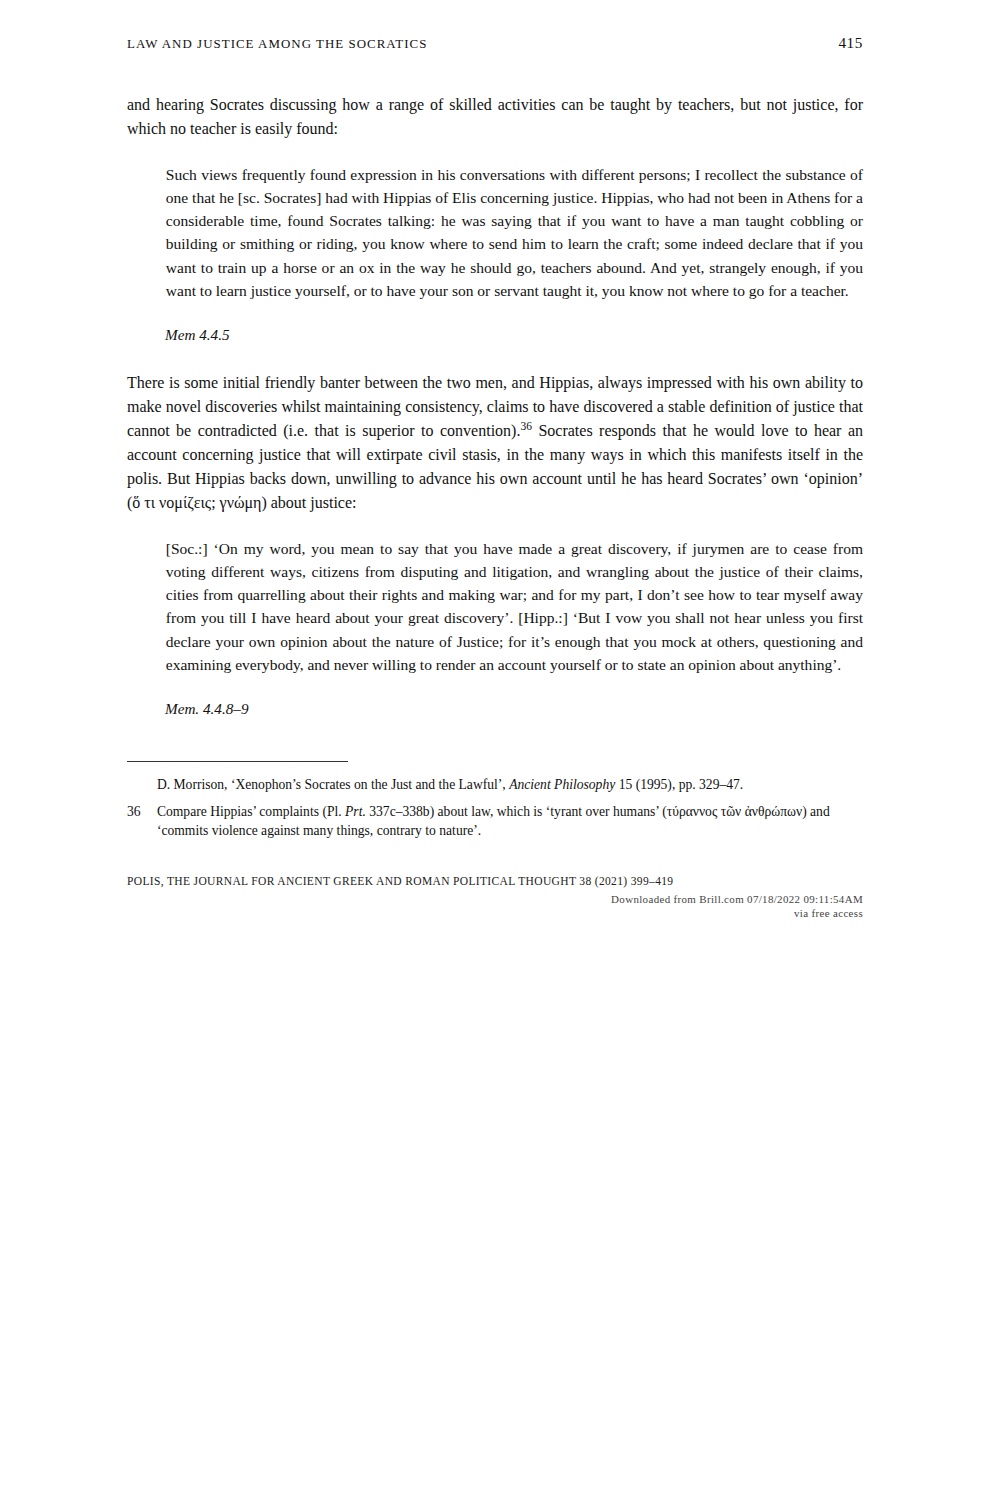Law and Justice among the Socratics 415
and hearing Socrates discussing how a range of skilled activities can be taught by teachers, but not justice, for which no teacher is easily found:
Such views frequently found expression in his conversations with different persons; I recollect the substance of one that he [sc. Socrates] had with Hippias of Elis concerning justice. Hippias, who had not been in Athens for a considerable time, found Socrates talking: he was saying that if you want to have a man taught cobbling or building or smithing or riding, you know where to send him to learn the craft; some indeed declare that if you want to train up a horse or an ox in the way he should go, teachers abound. And yet, strangely enough, if you want to learn justice yourself, or to have your son or servant taught it, you know not where to go for a teacher.
Mem 4.4.5
There is some initial friendly banter between the two men, and Hippias, always impressed with his own ability to make novel discoveries whilst maintaining consistency, claims to have discovered a stable definition of justice that cannot be contradicted (i.e. that is superior to convention).36 Socrates responds that he would love to hear an account concerning justice that will extirpate civil stasis, in the many ways in which this manifests itself in the polis. But Hippias backs down, unwilling to advance his own account until he has heard Socrates’ own ‘opinion’ (ὅ τι νομίζεις; γνώμη) about justice:
[Soc.:] ‘On my word, you mean to say that you have made a great discovery, if jurymen are to cease from voting different ways, citizens from disputing and litigation, and wrangling about the justice of their claims, cities from quarrelling about their rights and making war; and for my part, I don’t see how to tear myself away from you till I have heard about your great discovery’. [Hipp.:] ‘But I vow you shall not hear unless you first declare your own opinion about the nature of Justice; for it’s enough that you mock at others, questioning and examining everybody, and never willing to render an account yourself or to state an opinion about anything’.
Mem. 4.4.8–9
D. Morrison, ‘Xenophon’s Socrates on the Just and the Lawful’, Ancient Philosophy 15 (1995), pp. 329–47.
36 Compare Hippias’ complaints (Pl. Prt. 337c–338b) about law, which is ‘tyrant over humans’ (τύραννος τῶν ἀνθρώπων) and ‘commits violence against many things, contrary to nature’.
polis, the journal for ancient greek and roman political thought 38 (2021) 399–419
Downloaded from Brill.com 07/18/2022 09:11:54AM
via free access